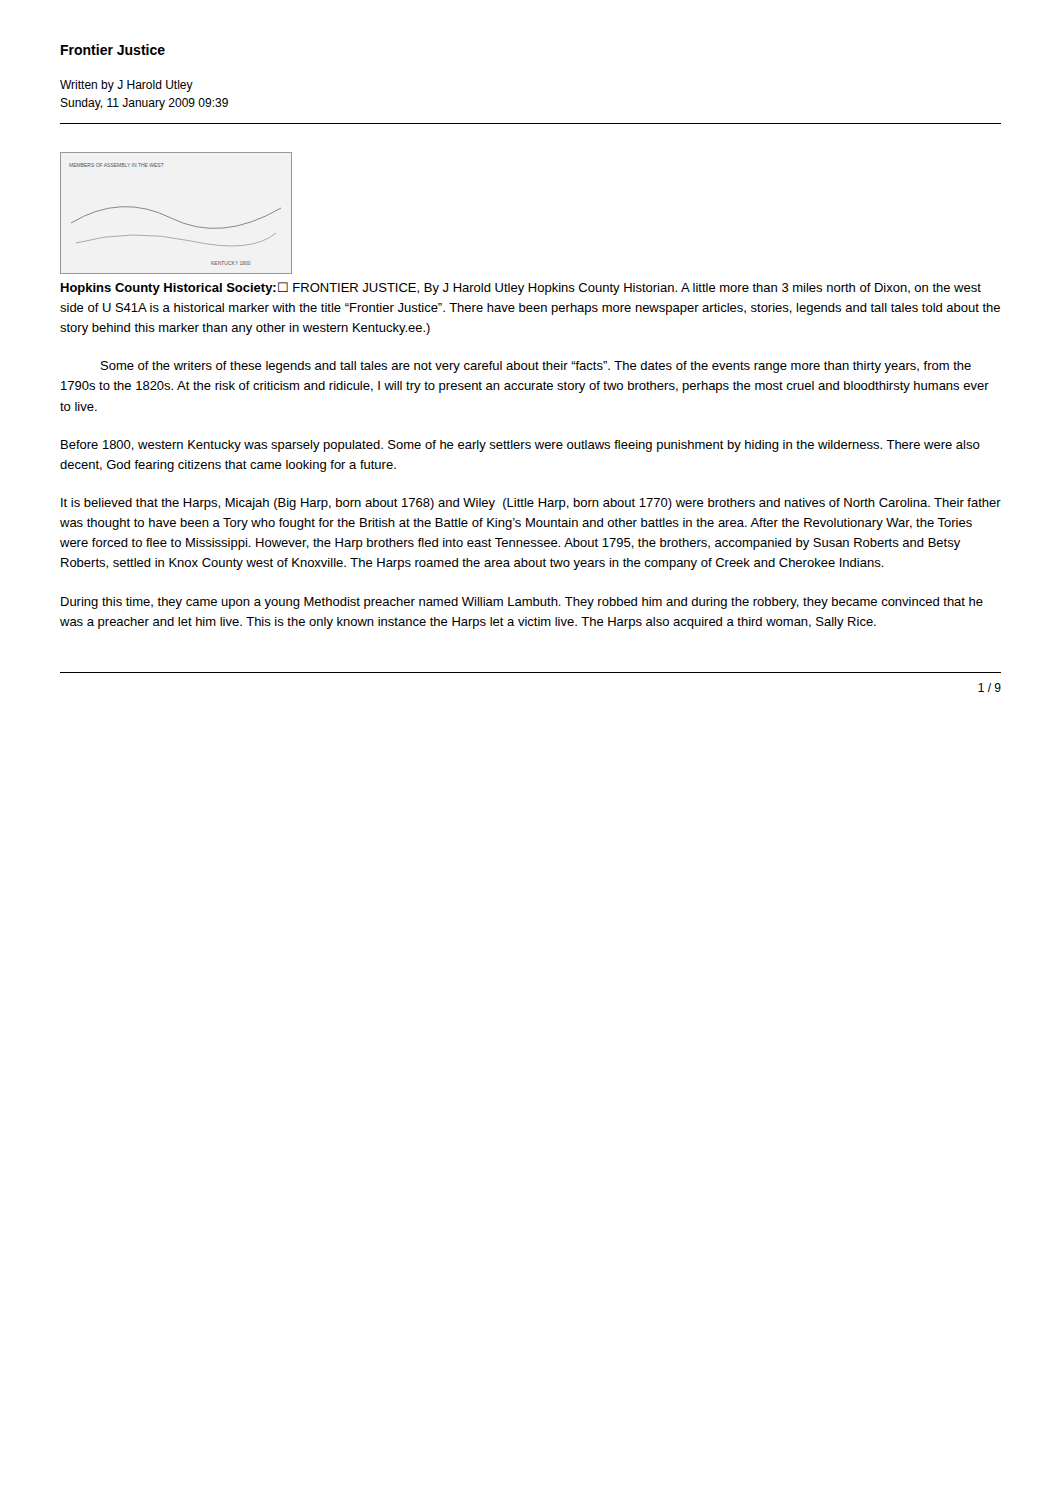Frontier Justice
Written by J Harold Utley Sunday, 11 January 2009 09:39
Hopkins County Historical Society:☐ FRONTIER JUSTICE, By J Harold Utley Hopkins County Historian. A little more than 3 miles north of Dixon, on the west side of U S41A is a historical marker with the title “Frontier Justice”. There have been perhaps more newspaper articles, stories, legends and tall tales told about the story behind this marker than any other in western Kentucky.ee.)
Some of the writers of these legends and tall tales are not very careful about their “facts”. The dates of the events range more than thirty years, from the 1790s to the 1820s. At the risk of criticism and ridicule, I will try to present an accurate story of two brothers, perhaps the most cruel and bloodthirsty humans ever to live.
Before 1800, western Kentucky was sparsely populated. Some of he early settlers were outlaws fleeing punishment by hiding in the wilderness. There were also decent, God fearing citizens that came looking for a future.
It is believed that the Harps, Micajah (Big Harp, born about 1768) and Wiley (Little Harp, born about 1770) were brothers and natives of North Carolina. Their father was thought to have been a Tory who fought for the British at the Battle of King’s Mountain and other battles in the area. After the Revolutionary War, the Tories were forced to flee to Mississippi. However, the Harp brothers fled into east Tennessee. About 1795, the brothers, accompanied by Susan Roberts and Betsy Roberts, settled in Knox County west of Knoxville. The Harps roamed the area about two years in the company of Creek and Cherokee Indians.
During this time, they came upon a young Methodist preacher named William Lambuth. They robbed him and during the robbery, they became convinced that he was a preacher and let him live. This is the only known instance the Harps let a victim live. The Harps also acquired a third woman, Sally Rice.
1 / 9